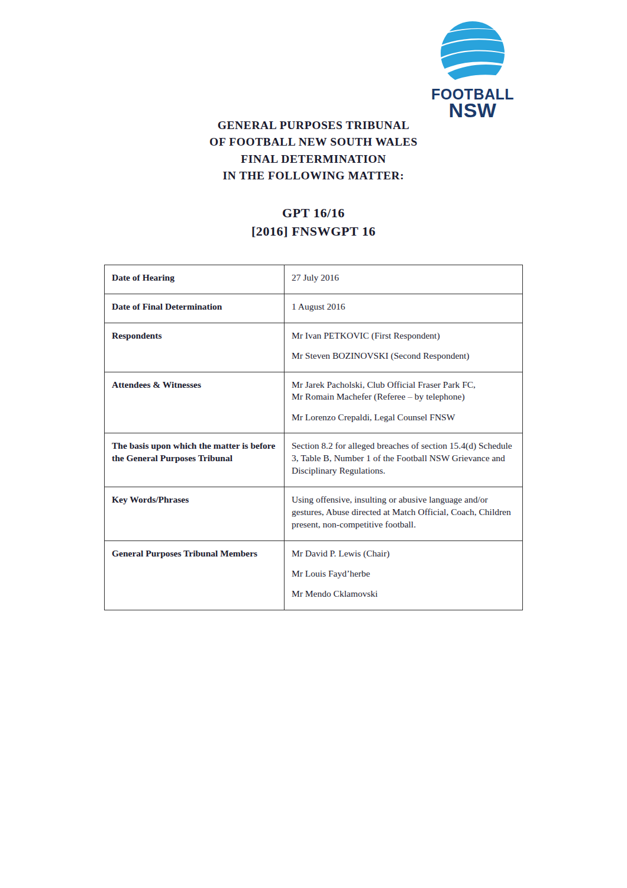FOOTBALL
NSW
GENERAL PURPOSES TRIBUNAL
OF FOOTBALL NEW SOUTH WALES
FINAL DETERMINATION
IN THE FOLLOWING MATTER: GPT 16/16
[2016] FNSWGPT 16
| Date of Hearing | 27 July 2016 |
| Date of Final Determination | 1 August 2016 |
| Respondents | Mr Ivan PETKOVIC (First Respondent) Mr Steven BOZINOVSKI (Second Respondent) |
| Attendees & Witnesses | Mr Jarek Pacholski, Club Official Fraser Park FC, Mr Romain Machefer (Referee – by telephone) Mr Lorenzo Crepaldi, Legal Counsel FNSW |
| The basis upon which the matter is before the General Purposes Tribunal | Section 8.2 for alleged breaches of section 15.4(d) Schedule 3, Table B, Number 1 of the Football NSW Grievance and Disciplinary Regulations. |
| Key Words/Phrases | Using offensive, insulting or abusive language and/or gestures, Abuse directed at Match Official, Coach, Children present, non-competitive football. |
| General Purposes Tribunal Members | Mr David P. Lewis (Chair) Mr Louis Fayd’herbe Mr Mendo Cklamovski |